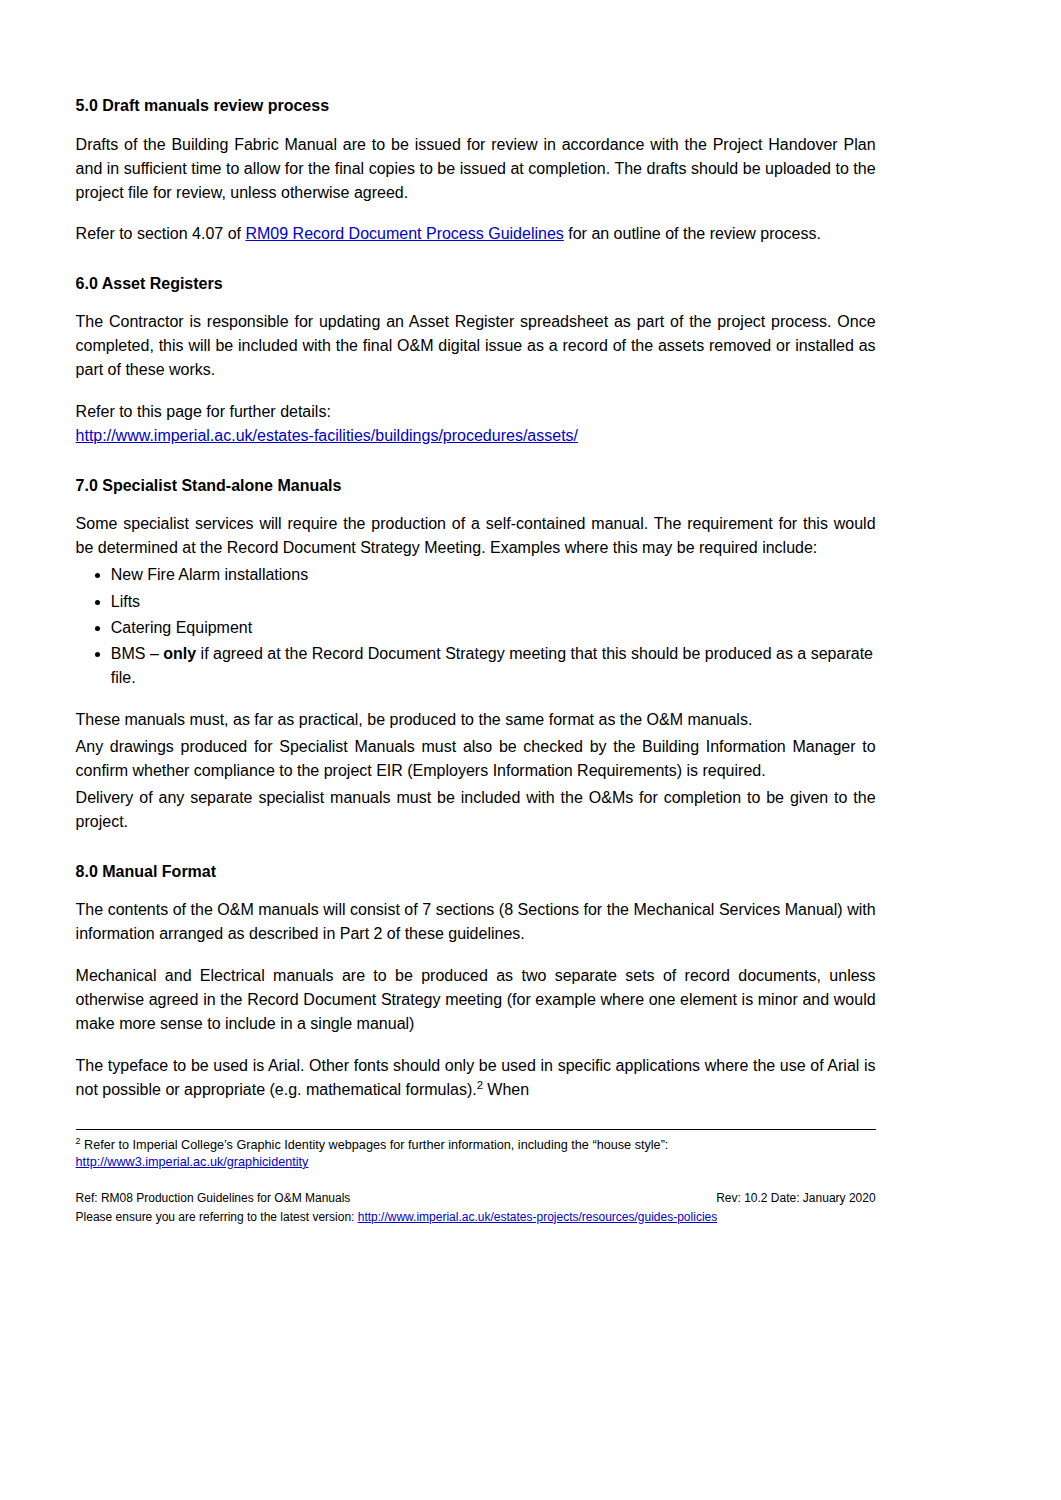5.0 Draft manuals review process
Drafts of the Building Fabric Manual are to be issued for review in accordance with the Project Handover Plan and in sufficient time to allow for the final copies to be issued at completion. The drafts should be uploaded to the project file for review, unless otherwise agreed.
Refer to section 4.07 of RM09 Record Document Process Guidelines for an outline of the review process.
6.0 Asset Registers
The Contractor is responsible for updating an Asset Register spreadsheet as part of the project process. Once completed, this will be included with the final O&M digital issue as a record of the assets removed or installed as part of these works.
Refer to this page for further details:
http://www.imperial.ac.uk/estates-facilities/buildings/procedures/assets/
7.0 Specialist Stand-alone Manuals
Some specialist services will require the production of a self-contained manual. The requirement for this would be determined at the Record Document Strategy Meeting. Examples where this may be required include:
New Fire Alarm installations
Lifts
Catering Equipment
BMS – only if agreed at the Record Document Strategy meeting that this should be produced as a separate file.
These manuals must, as far as practical, be produced to the same format as the O&M manuals.
Any drawings produced for Specialist Manuals must also be checked by the Building Information Manager to confirm whether compliance to the project EIR (Employers Information Requirements) is required.
Delivery of any separate specialist manuals must be included with the O&Ms for completion to be given to the project.
8.0 Manual Format
The contents of the O&M manuals will consist of 7 sections (8 Sections for the Mechanical Services Manual) with information arranged as described in Part 2 of these guidelines.
Mechanical and Electrical manuals are to be produced as two separate sets of record documents, unless otherwise agreed in the Record Document Strategy meeting (for example where one element is minor and would make more sense to include in a single manual)
The typeface to be used is Arial. Other fonts should only be used in specific applications where the use of Arial is not possible or appropriate (e.g. mathematical formulas).2 When
2 Refer to Imperial College’s Graphic Identity webpages for further information, including the “house style”: http://www3.imperial.ac.uk/graphicidentity
Ref: RM08 Production Guidelines for O&M Manuals Rev: 10.2 Date: January 2020
Please ensure you are referring to the latest version: http://www.imperial.ac.uk/estates-projects/resources/guides-policies